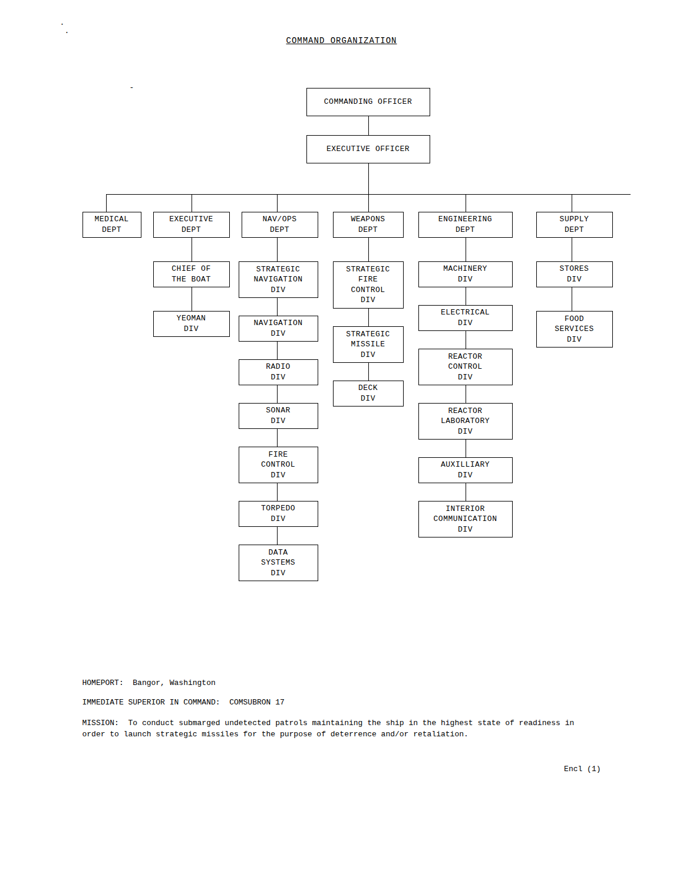.
.
-
COMMAND ORGANIZATION
COMMANDING OFFICER
EXECUTIVE OFFICER
MEDICAL
DEPT
EXECUTIVE
DEPT
NAV/OPS
DEPT
WEAPONS
DEPT
ENGINEERING
DEPT
SUPPLY
DEPT
CHIEF OF
THE BOAT
YEOMAN
DIV
STRATEGIC
NAVIGATION
DIV
NAVIGATION
DIV
RADIO
DIV
SONAR
DIV
FIRE
CONTROL
DIV
TORPEDO
DIV
DATA
SYSTEMS
DIV
STRATEGIC
FIRE
CONTROL
DIV
STRATEGIC
MISSILE
DIV
DECK
DIV
MACHINERY
DIV
ELECTRICAL
DIV
REACTOR
CONTROL
DIV
REACTOR
LABORATORY
DIV
AUXILLIARY
DIV
INTERIOR
COMMUNICATION
DIV
STORES
DIV
FOOD
SERVICES
DIV
HOMEPORT: Bangor, Washington
IMMEDIATE SUPERIOR IN COMMAND: COMSUBRON 17
MISSION: To conduct submarged undetected patrols maintaining the ship in the highest state of readiness in order to launch strategic missiles for the purpose of deterrence and/or retaliation.
Encl (1)